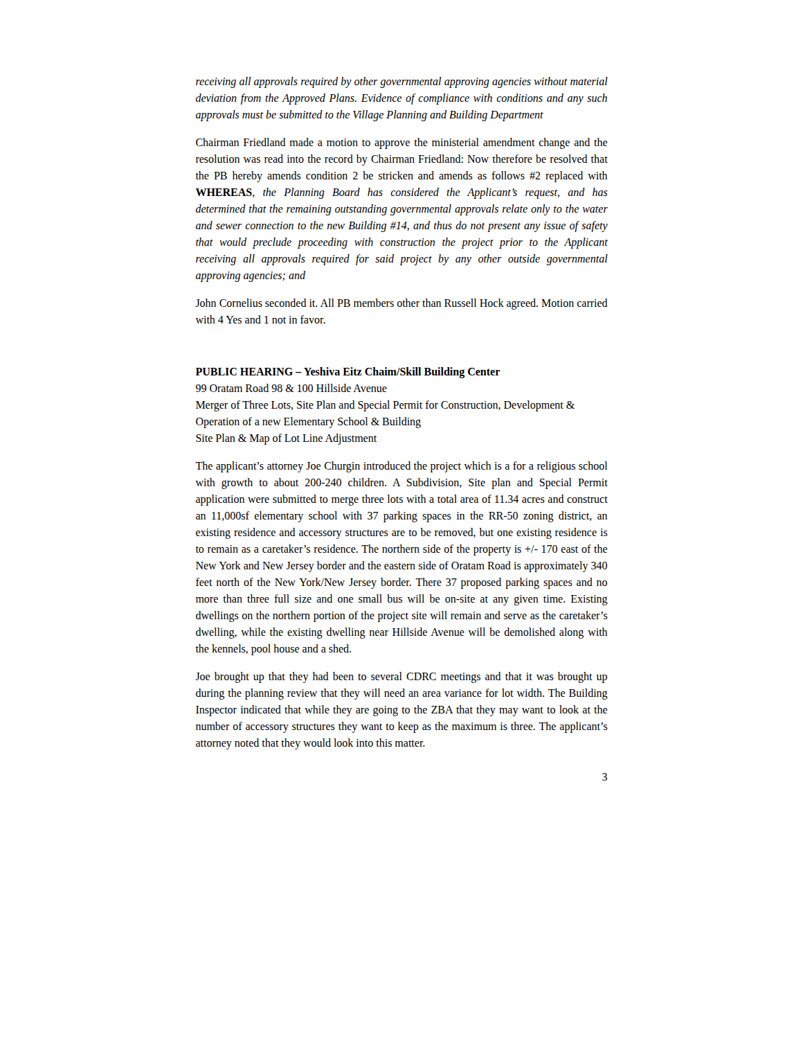receiving all approvals required by other governmental approving agencies without material deviation from the Approved Plans. Evidence of compliance with conditions and any such approvals must be submitted to the Village Planning and Building Department
Chairman Friedland made a motion to approve the ministerial amendment change and the resolution was read into the record by Chairman Friedland: Now therefore be resolved that the PB hereby amends condition 2 be stricken and amends as follows #2 replaced with WHEREAS, the Planning Board has considered the Applicant’s request, and has determined that the remaining outstanding governmental approvals relate only to the water and sewer connection to the new Building #14, and thus do not present any issue of safety that would preclude proceeding with construction the project prior to the Applicant receiving all approvals required for said project by any other outside governmental approving agencies; and
John Cornelius seconded it. All PB members other than Russell Hock agreed. Motion carried with 4 Yes and 1 not in favor.
PUBLIC HEARING – Yeshiva Eitz Chaim/Skill Building Center
99 Oratam Road 98 & 100 Hillside Avenue
Merger of Three Lots, Site Plan and Special Permit for Construction, Development & Operation of a new Elementary School & Building
Site Plan & Map of Lot Line Adjustment
The applicant’s attorney Joe Churgin introduced the project which is a for a religious school with growth to about 200-240 children. A Subdivision, Site plan and Special Permit application were submitted to merge three lots with a total area of 11.34 acres and construct an 11,000sf elementary school with 37 parking spaces in the RR-50 zoning district, an existing residence and accessory structures are to be removed, but one existing residence is to remain as a caretaker’s residence. The northern side of the property is +/- 170 east of the New York and New Jersey border and the eastern side of Oratam Road is approximately 340 feet north of the New York/New Jersey border. There 37 proposed parking spaces and no more than three full size and one small bus will be on-site at any given time. Existing dwellings on the northern portion of the project site will remain and serve as the caretaker’s dwelling, while the existing dwelling near Hillside Avenue will be demolished along with the kennels, pool house and a shed.
Joe brought up that they had been to several CDRC meetings and that it was brought up during the planning review that they will need an area variance for lot width. The Building Inspector indicated that while they are going to the ZBA that they may want to look at the number of accessory structures they want to keep as the maximum is three. The applicant’s attorney noted that they would look into this matter.
3